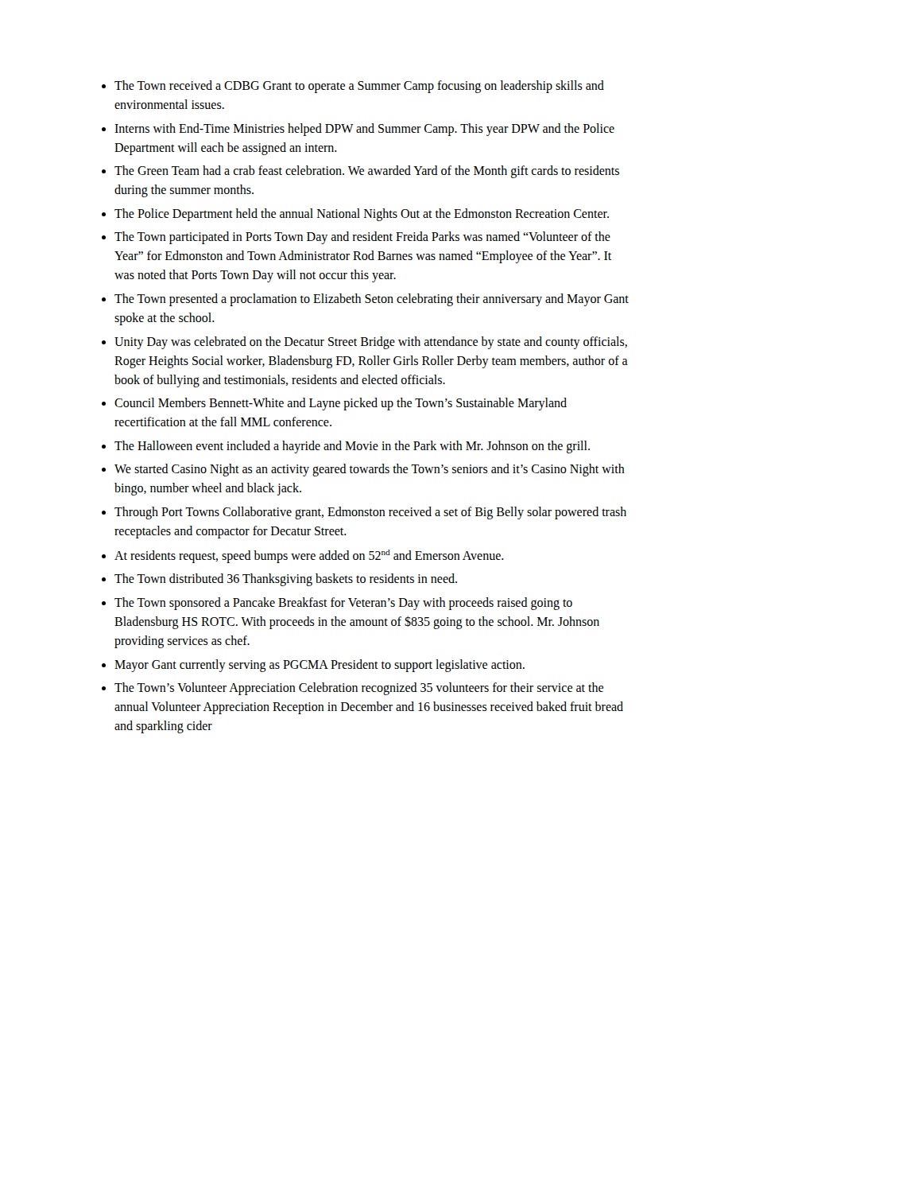The Town received a CDBG Grant to operate a Summer Camp focusing on leadership skills and environmental issues.
Interns with End-Time Ministries helped DPW and Summer Camp. This year DPW and the Police Department will each be assigned an intern.
The Green Team had a crab feast celebration. We awarded Yard of the Month gift cards to residents during the summer months.
The Police Department held the annual National Nights Out at the Edmonston Recreation Center.
The Town participated in Ports Town Day and resident Freida Parks was named “Volunteer of the Year” for Edmonston and Town Administrator Rod Barnes was named “Employee of the Year”. It was noted that Ports Town Day will not occur this year.
The Town presented a proclamation to Elizabeth Seton celebrating their anniversary and Mayor Gant spoke at the school.
Unity Day was celebrated on the Decatur Street Bridge with attendance by state and county officials, Roger Heights Social worker, Bladensburg FD, Roller Girls Roller Derby team members, author of a book of bullying and testimonials, residents and elected officials.
Council Members Bennett-White and Layne picked up the Town’s Sustainable Maryland recertification at the fall MML conference.
The Halloween event included a hayride and Movie in the Park with Mr. Johnson on the grill.
We started Casino Night as an activity geared towards the Town’s seniors and it’s Casino Night with bingo, number wheel and black jack.
Through Port Towns Collaborative grant, Edmonston received a set of Big Belly solar powered trash receptacles and compactor for Decatur Street.
At residents request, speed bumps were added on 52nd and Emerson Avenue.
The Town distributed 36 Thanksgiving baskets to residents in need.
The Town sponsored a Pancake Breakfast for Veteran’s Day with proceeds raised going to Bladensburg HS ROTC. With proceeds in the amount of $835 going to the school. Mr. Johnson providing services as chef.
Mayor Gant currently serving as PGCMA President to support legislative action.
The Town’s Volunteer Appreciation Celebration recognized 35 volunteers for their service at the annual Volunteer Appreciation Reception in December and 16 businesses received baked fruit bread and sparkling cider